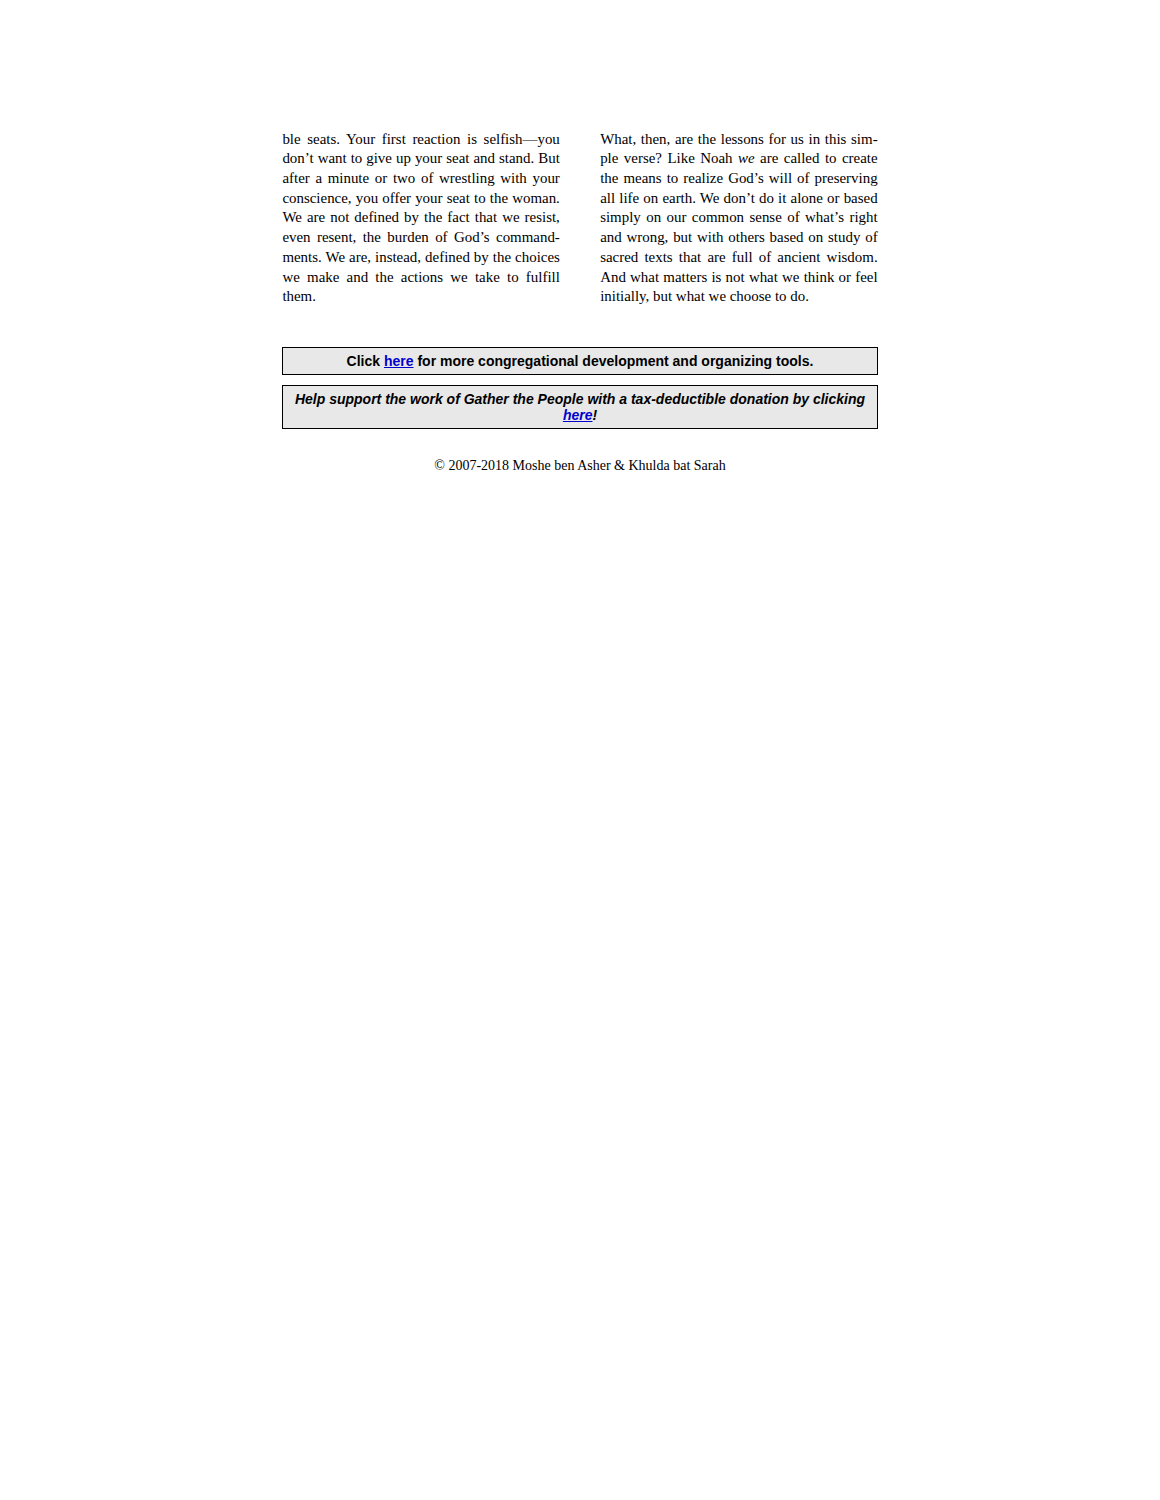ble seats. Your first reaction is selfish—you don’t want to give up your seat and stand. But after a minute or two of wrestling with your conscience, you offer your seat to the woman. We are not defined by the fact that we resist, even resent, the burden of God’s commandments. We are, instead, defined by the choices we make and the actions we take to fulfill them.
What, then, are the lessons for us in this simple verse? Like Noah we are called to create the means to realize God’s will of preserving all life on earth. We don’t do it alone or based simply on our common sense of what’s right and wrong, but with others based on study of sacred texts that are full of ancient wisdom. And what matters is not what we think or feel initially, but what we choose to do.
Click here for more congregational development and organizing tools.
Help support the work of Gather the People with a tax-deductible donation by clicking here!
© 2007-2018 Moshe ben Asher & Khulda bat Sarah